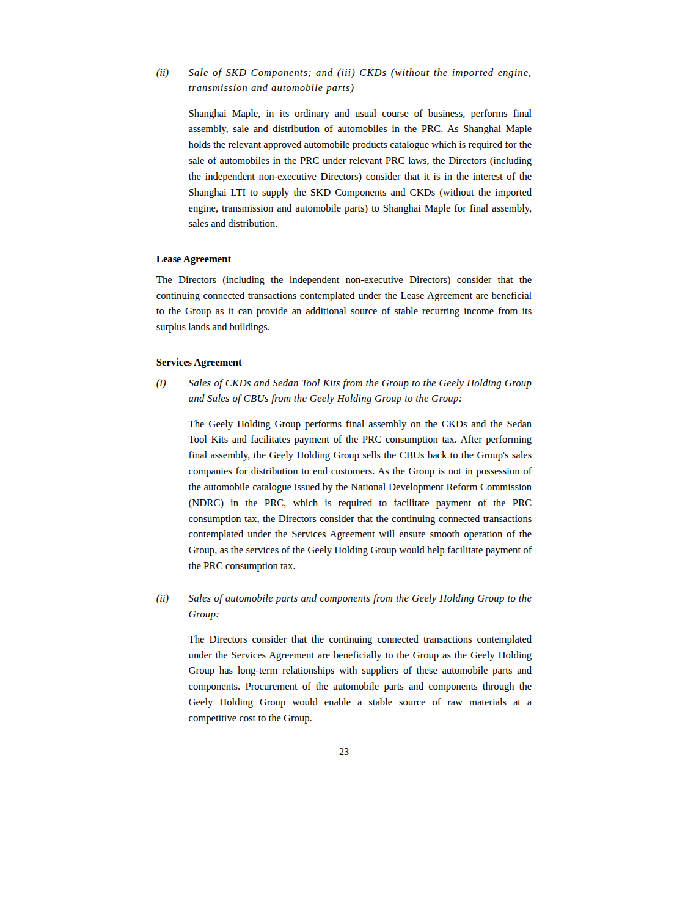(ii)
Sale of SKD Components; and (iii) CKDs (without the imported engine, transmission and automobile parts)
Shanghai Maple, in its ordinary and usual course of business, performs final assembly, sale and distribution of automobiles in the PRC. As Shanghai Maple holds the relevant approved automobile products catalogue which is required for the sale of automobiles in the PRC under relevant PRC laws, the Directors (including the independent non-executive Directors) consider that it is in the interest of the Shanghai LTI to supply the SKD Components and CKDs (without the imported engine, transmission and automobile parts) to Shanghai Maple for final assembly, sales and distribution.
Lease Agreement
The Directors (including the independent non-executive Directors) consider that the continuing connected transactions contemplated under the Lease Agreement are beneficial to the Group as it can provide an additional source of stable recurring income from its surplus lands and buildings.
Services Agreement
(i)
Sales of CKDs and Sedan Tool Kits from the Group to the Geely Holding Group and Sales of CBUs from the Geely Holding Group to the Group:
The Geely Holding Group performs final assembly on the CKDs and the Sedan Tool Kits and facilitates payment of the PRC consumption tax. After performing final assembly, the Geely Holding Group sells the CBUs back to the Group's sales companies for distribution to end customers. As the Group is not in possession of the automobile catalogue issued by the National Development Reform Commission (NDRC) in the PRC, which is required to facilitate payment of the PRC consumption tax, the Directors consider that the continuing connected transactions contemplated under the Services Agreement will ensure smooth operation of the Group, as the services of the Geely Holding Group would help facilitate payment of the PRC consumption tax.
(ii)
Sales of automobile parts and components from the Geely Holding Group to the Group:
The Directors consider that the continuing connected transactions contemplated under the Services Agreement are beneficially to the Group as the Geely Holding Group has long-term relationships with suppliers of these automobile parts and components. Procurement of the automobile parts and components through the Geely Holding Group would enable a stable source of raw materials at a competitive cost to the Group.
23